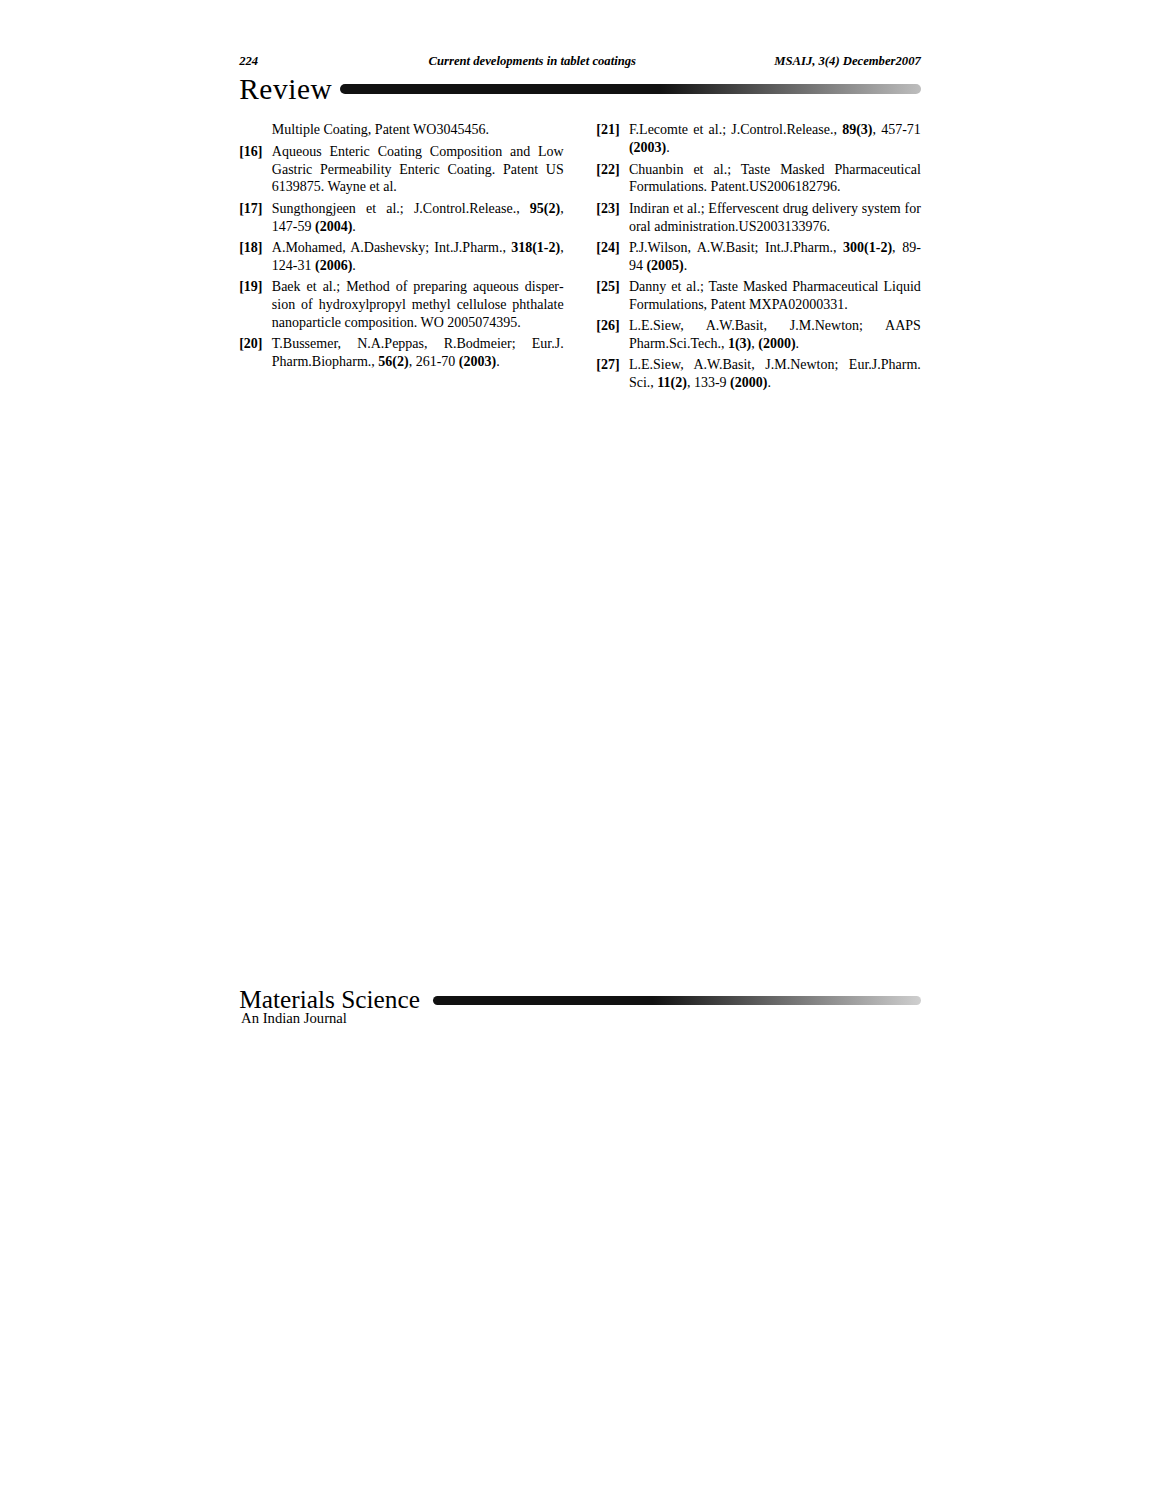224
Current developments in tablet coatings
MSAIJ, 3(4) December2007
Review
Multiple Coating, Patent WO3045456.
[16] Aqueous Enteric Coating Composition and Low Gastric Permeability Enteric Coating. Patent US 6139875. Wayne et al.
[17] Sungthongjeen et al.; J.Control.Release., 95(2), 147-59 (2004).
[18] A.Mohamed, A.Dashevsky; Int.J.Pharm., 318(1-2), 124-31 (2006).
[19] Baek et al.; Method of preparing aqueous dispersion of hydroxylpropyl methyl cellulose phthalate nanoparticle composition. WO 2005074395.
[20] T.Bussemer, N.A.Peppas, R.Bodmeier; Eur.J. Pharm.Biopharm., 56(2), 261-70 (2003).
[21] F.Lecomte et al.; J.Control.Release., 89(3), 457-71 (2003).
[22] Chuanbin et al.; Taste Masked Pharmaceutical Formulations. Patent.US2006182796.
[23] Indiran et al.; Effervescent drug delivery system for oral administration.US2003133976.
[24] P.J.Wilson, A.W.Basit; Int.J.Pharm., 300(1-2), 89-94 (2005).
[25] Danny et al.; Taste Masked Pharmaceutical Liquid Formulations, Patent MXPA02000331.
[26] L.E.Siew, A.W.Basit, J.M.Newton; AAPS Pharm.Sci.Tech., 1(3), (2000).
[27] L.E.Siew, A.W.Basit, J.M.Newton; Eur.J.Pharm. Sci., 11(2), 133-9 (2000).
Materials Science
An Indian Journal